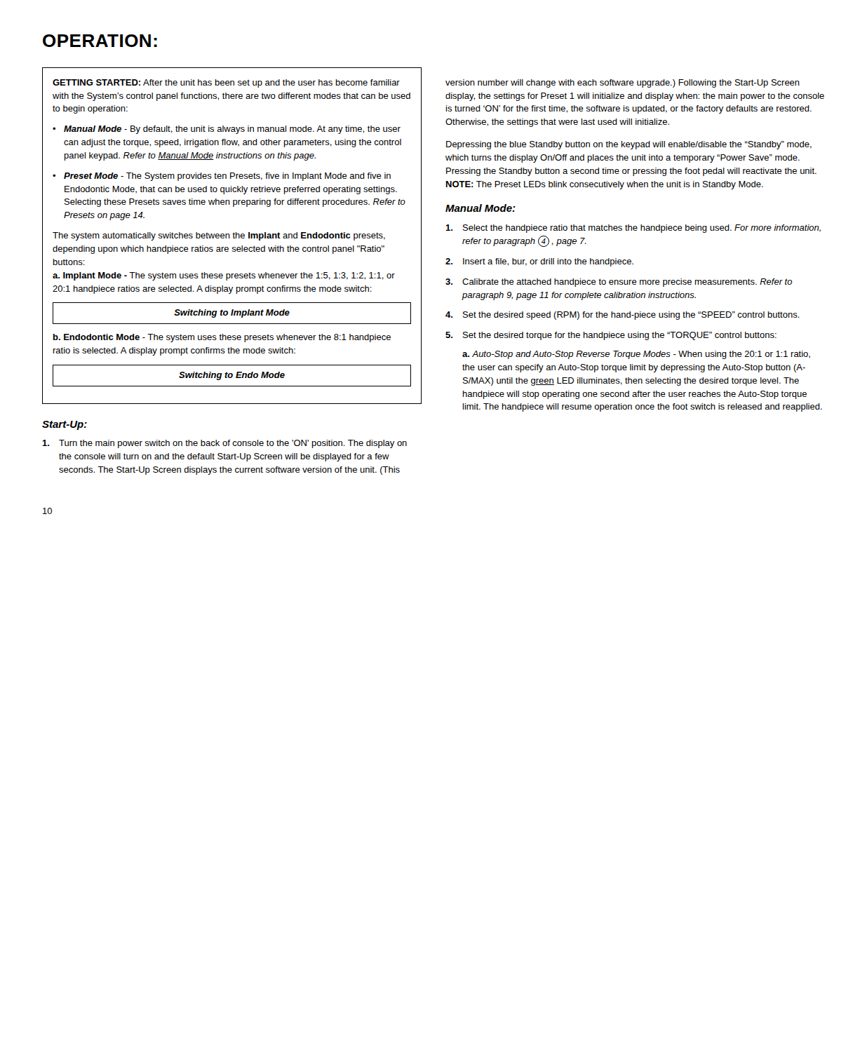OPERATION:
GETTING STARTED: After the unit has been set up and the user has become familiar with the System’s control panel functions, there are two different modes that can be used to begin operation:
Manual Mode - By default, the unit is always in manual mode. At any time, the user can adjust the torque, speed, irrigation flow, and other parameters, using the control panel keypad. Refer to Manual Mode instructions on this page.
Preset Mode - The System provides ten Presets, five in Implant Mode and five in Endodontic Mode, that can be used to quickly retrieve preferred operating settings. Selecting these Presets saves time when preparing for different procedures. Refer to Presets on page 14.
The system automatically switches between the Implant and Endodontic presets, depending upon which handpiece ratios are selected with the control panel "Ratio" buttons:
a. Implant Mode - The system uses these presets whenever the 1:5, 1:3, 1:2, 1:1, or 20:1 handpiece ratios are selected. A display prompt confirms the mode switch:
Switching to Implant Mode
b. Endodontic Mode - The system uses these presets whenever the 8:1 handpiece ratio is selected. A display prompt confirms the mode switch:
Switching to Endo Mode
Start-Up:
Turn the main power switch on the back of console to the 'ON' position. The display on the console will turn on and the default Start-Up Screen will be displayed for a few seconds. The Start-Up Screen displays the current software version of the unit. (This
version number will change with each software upgrade.) Following the Start-Up Screen display, the settings for Preset 1 will initialize and display when: the main power to the console is turned ‘ON’ for the first time, the software is updated, or the factory defaults are restored. Otherwise, the settings that were last used will initialize.
Depressing the blue Standby button on the keypad will enable/disable the “Standby” mode, which turns the display On/Off and places the unit into a temporary “Power Save” mode. Pressing the Standby button a second time or pressing the foot pedal will reactivate the unit. NOTE: The Preset LEDs blink consecutively when the unit is in Standby Mode.
Manual Mode:
Select the handpiece ratio that matches the handpiece being used. For more information, refer to paragraph 4 , page 7.
Insert a file, bur, or drill into the handpiece.
Calibrate the attached handpiece to ensure more precise measurements. Refer to paragraph 9, page 11 for complete calibration instructions.
Set the desired speed (RPM) for the hand-piece using the “SPEED” control buttons.
Set the desired torque for the handpiece using the “TORQUE” control buttons:
a. Auto-Stop and Auto-Stop Reverse Torque Modes - When using the 20:1 or 1:1 ratio, the user can specify an Auto-Stop torque limit by depressing the Auto-Stop button (A-S/MAX) until the green LED illuminates, then selecting the desired torque level. The handpiece will stop operating one second after the user reaches the Auto-Stop torque limit. The handpiece will resume operation once the foot switch is released and reapplied.
10